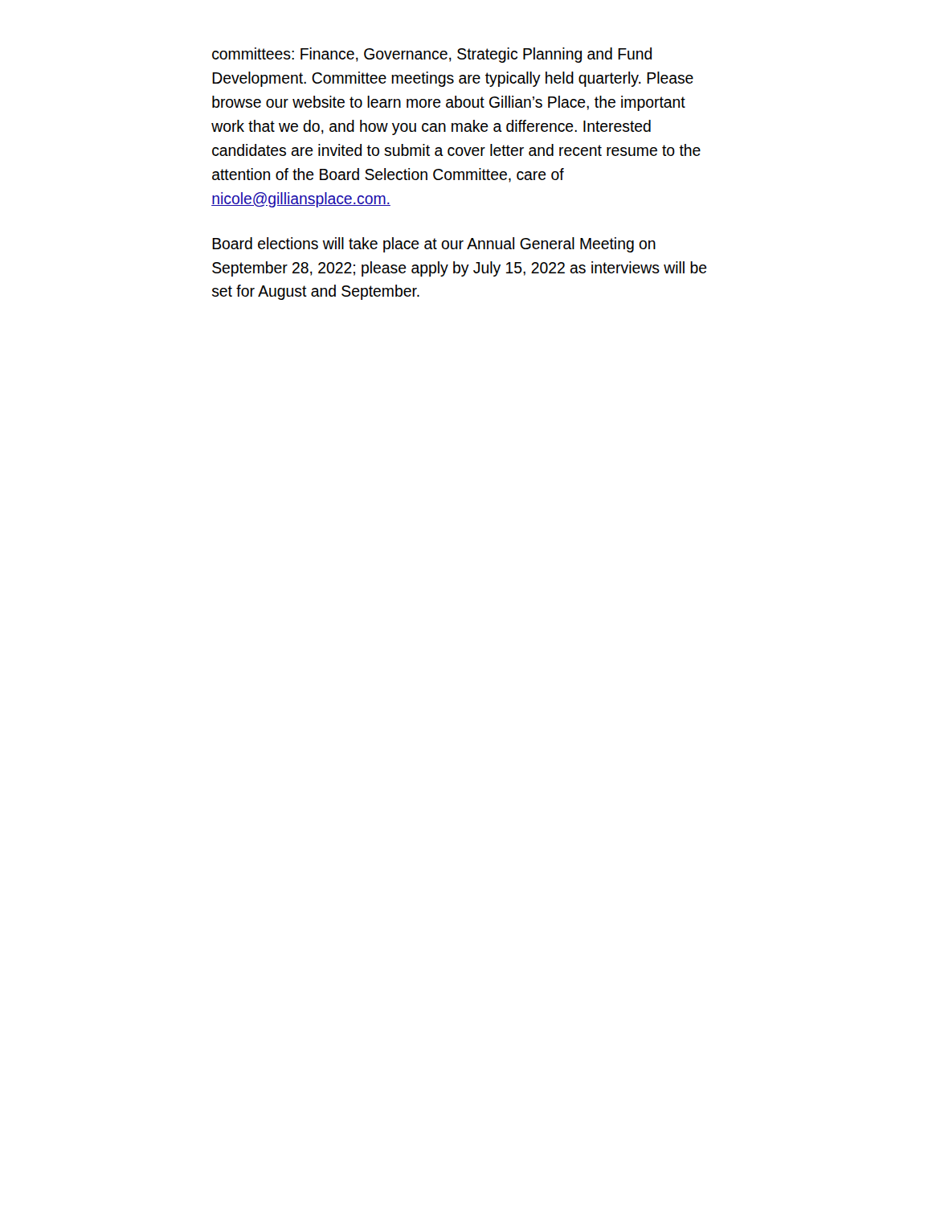committees: Finance, Governance, Strategic Planning and Fund Development. Committee meetings are typically held quarterly. Please browse our website to learn more about Gillian’s Place, the important work that we do, and how you can make a difference. Interested candidates are invited to submit a cover letter and recent resume to the attention of the Board Selection Committee, care of nicole@gilliansplace.com.
Board elections will take place at our Annual General Meeting on September 28, 2022; please apply by July 15, 2022 as interviews will be set for August and September.